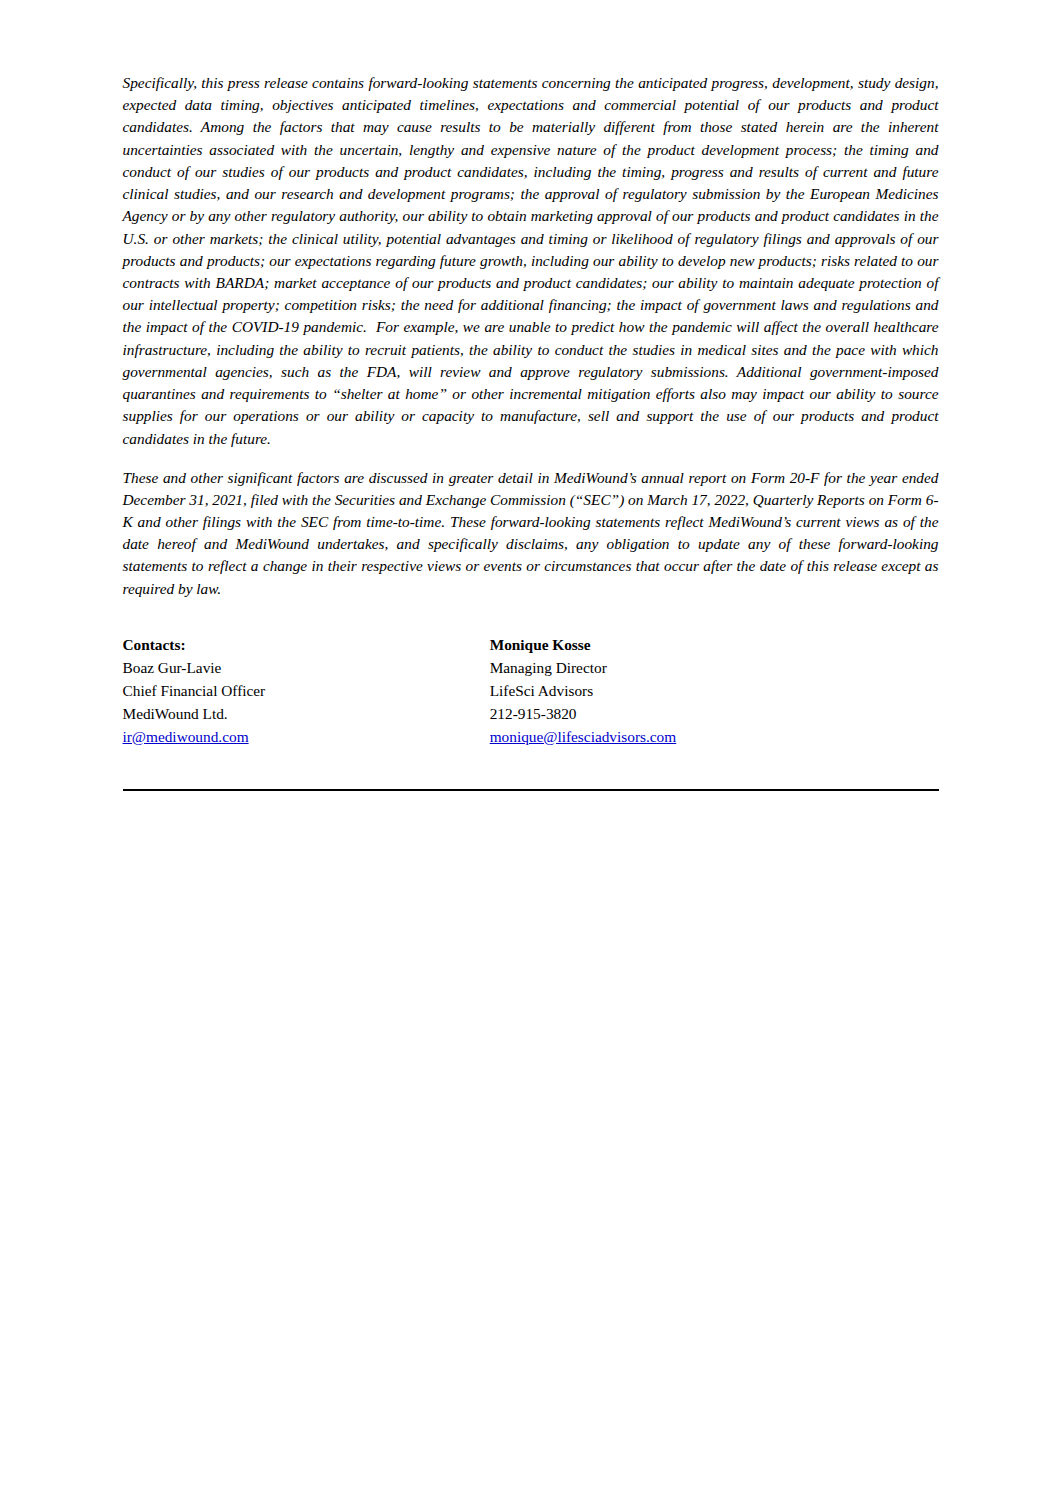Specifically, this press release contains forward-looking statements concerning the anticipated progress, development, study design, expected data timing, objectives anticipated timelines, expectations and commercial potential of our products and product candidates. Among the factors that may cause results to be materially different from those stated herein are the inherent uncertainties associated with the uncertain, lengthy and expensive nature of the product development process; the timing and conduct of our studies of our products and product candidates, including the timing, progress and results of current and future clinical studies, and our research and development programs; the approval of regulatory submission by the European Medicines Agency or by any other regulatory authority, our ability to obtain marketing approval of our products and product candidates in the U.S. or other markets; the clinical utility, potential advantages and timing or likelihood of regulatory filings and approvals of our products and products; our expectations regarding future growth, including our ability to develop new products; risks related to our contracts with BARDA; market acceptance of our products and product candidates; our ability to maintain adequate protection of our intellectual property; competition risks; the need for additional financing; the impact of government laws and regulations and the impact of the COVID-19 pandemic. For example, we are unable to predict how the pandemic will affect the overall healthcare infrastructure, including the ability to recruit patients, the ability to conduct the studies in medical sites and the pace with which governmental agencies, such as the FDA, will review and approve regulatory submissions. Additional government-imposed quarantines and requirements to “shelter at home” or other incremental mitigation efforts also may impact our ability to source supplies for our operations or our ability or capacity to manufacture, sell and support the use of our products and product candidates in the future.
These and other significant factors are discussed in greater detail in MediWound’s annual report on Form 20-F for the year ended December 31, 2021, filed with the Securities and Exchange Commission (“SEC”) on March 17, 2022, Quarterly Reports on Form 6-K and other filings with the SEC from time-to-time. These forward-looking statements reflect MediWound’s current views as of the date hereof and MediWound undertakes, and specifically disclaims, any obligation to update any of these forward-looking statements to reflect a change in their respective views or events or circumstances that occur after the date of this release except as required by law.
| Contacts: | Monique Kosse |
| Boaz Gur-Lavie | Managing Director |
| Chief Financial Officer | LifeSci Advisors |
| MediWound Ltd. | 212-915-3820 |
| ir@mediwound.com | monique@lifesciadvisors.com |